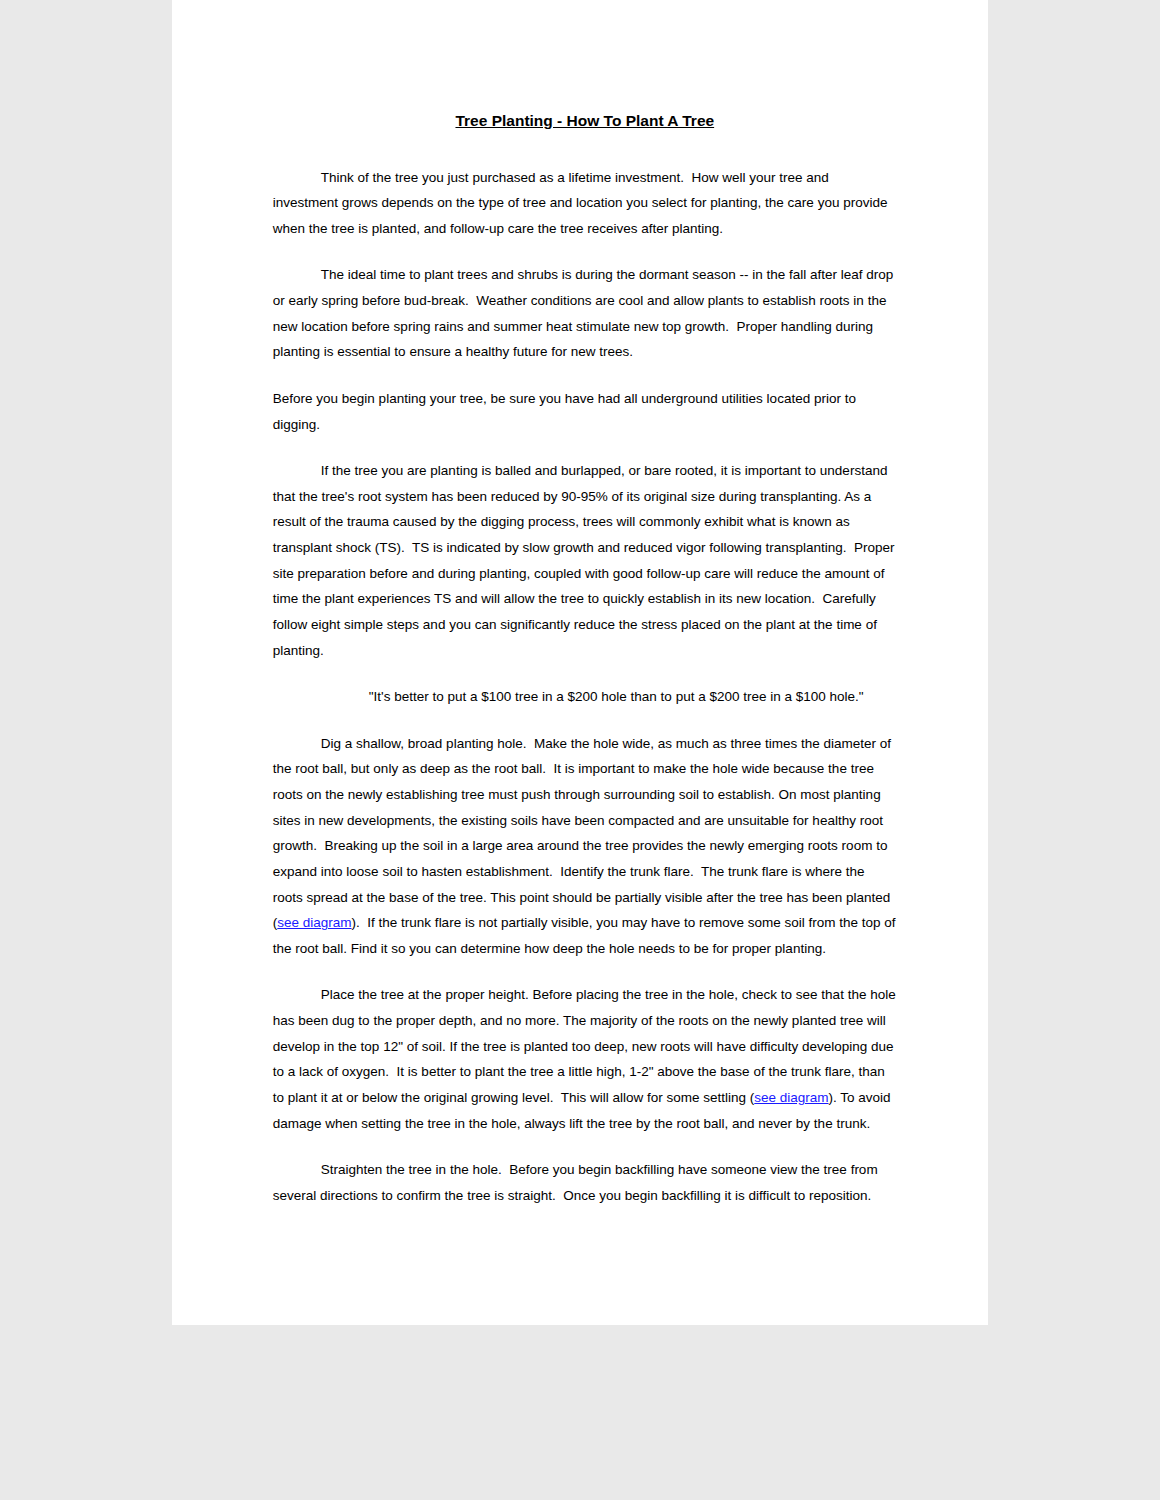Tree Planting - How To Plant A Tree
Think of the tree you just purchased as a lifetime investment. How well your tree and investment grows depends on the type of tree and location you select for planting, the care you provide when the tree is planted, and follow-up care the tree receives after planting.
The ideal time to plant trees and shrubs is during the dormant season -- in the fall after leaf drop or early spring before bud-break. Weather conditions are cool and allow plants to establish roots in the new location before spring rains and summer heat stimulate new top growth. Proper handling during planting is essential to ensure a healthy future for new trees.
Before you begin planting your tree, be sure you have had all underground utilities located prior to digging.
If the tree you are planting is balled and burlapped, or bare rooted, it is important to understand that the tree's root system has been reduced by 90-95% of its original size during transplanting. As a result of the trauma caused by the digging process, trees will commonly exhibit what is known as transplant shock (TS). TS is indicated by slow growth and reduced vigor following transplanting. Proper site preparation before and during planting, coupled with good follow-up care will reduce the amount of time the plant experiences TS and will allow the tree to quickly establish in its new location. Carefully follow eight simple steps and you can significantly reduce the stress placed on the plant at the time of planting.
"It's better to put a $100 tree in a $200 hole than to put a $200 tree in a $100 hole."
Dig a shallow, broad planting hole. Make the hole wide, as much as three times the diameter of the root ball, but only as deep as the root ball. It is important to make the hole wide because the tree roots on the newly establishing tree must push through surrounding soil to establish. On most planting sites in new developments, the existing soils have been compacted and are unsuitable for healthy root growth. Breaking up the soil in a large area around the tree provides the newly emerging roots room to expand into loose soil to hasten establishment. Identify the trunk flare. The trunk flare is where the roots spread at the base of the tree. This point should be partially visible after the tree has been planted (see diagram). If the trunk flare is not partially visible, you may have to remove some soil from the top of the root ball. Find it so you can determine how deep the hole needs to be for proper planting.
Place the tree at the proper height. Before placing the tree in the hole, check to see that the hole has been dug to the proper depth, and no more. The majority of the roots on the newly planted tree will develop in the top 12" of soil. If the tree is planted too deep, new roots will have difficulty developing due to a lack of oxygen. It is better to plant the tree a little high, 1-2" above the base of the trunk flare, than to plant it at or below the original growing level. This will allow for some settling (see diagram). To avoid damage when setting the tree in the hole, always lift the tree by the root ball, and never by the trunk.
Straighten the tree in the hole. Before you begin backfilling have someone view the tree from several directions to confirm the tree is straight. Once you begin backfilling it is difficult to reposition.